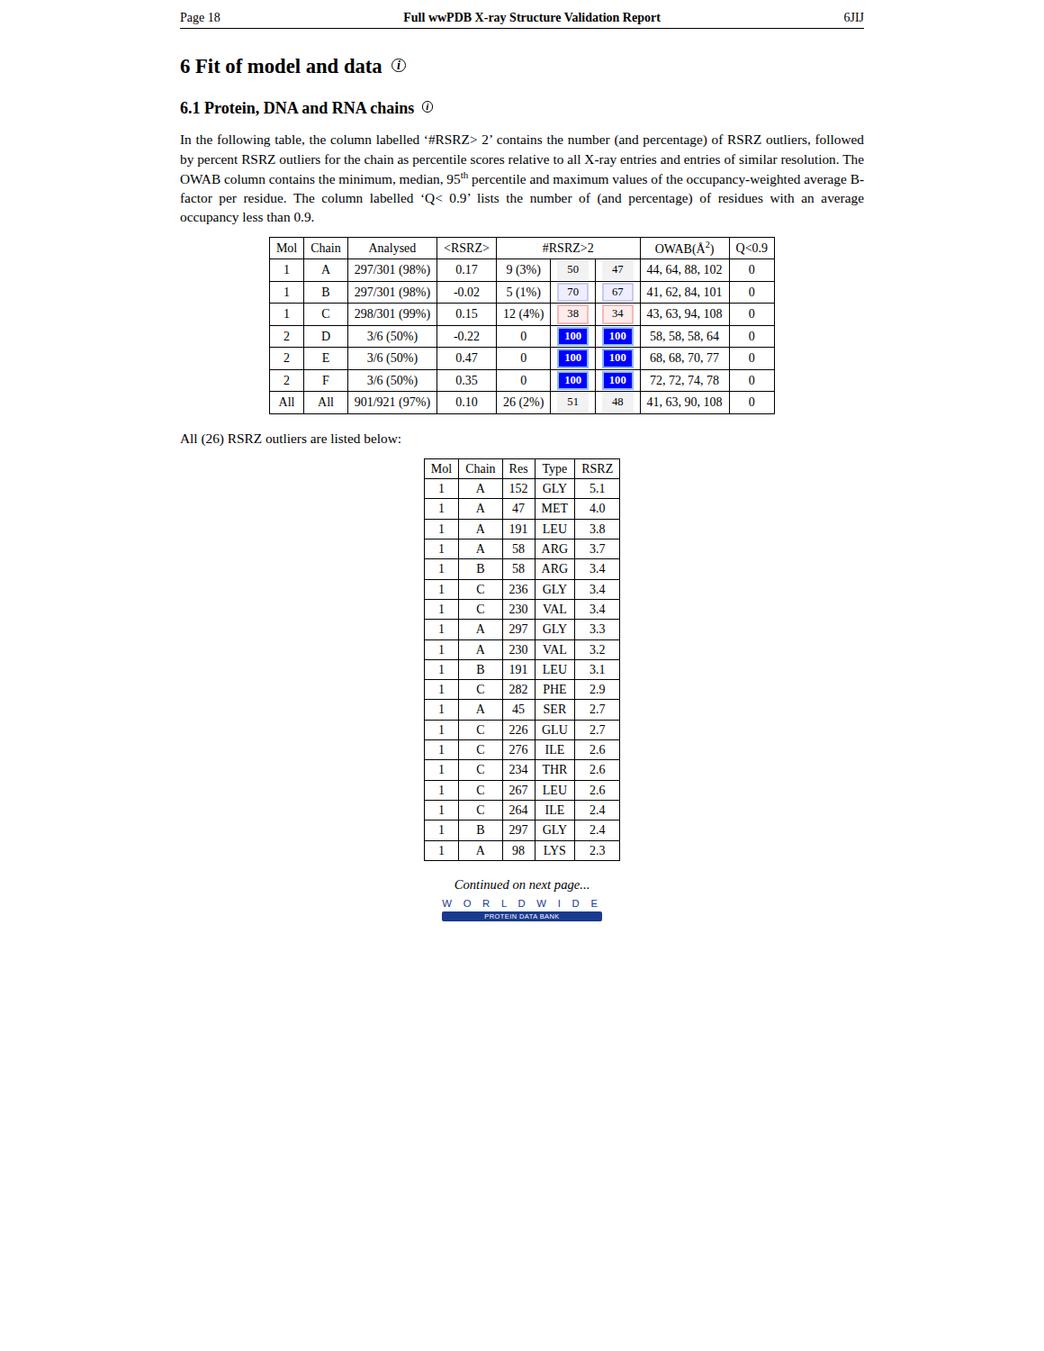Page 18
Full wwPDB X-ray Structure Validation Report
6JIJ
6 Fit of model and data i
6.1 Protein, DNA and RNA chains i
In the following table, the column labelled ‘#RSRZ> 2’ contains the number (and percentage) of RSRZ outliers, followed by percent RSRZ outliers for the chain as percentile scores relative to all X-ray entries and entries of similar resolution. The OWAB column contains the minimum, median, 95th percentile and maximum values of the occupancy-weighted average B-factor per residue. The column labelled ‘Q< 0.9’ lists the number of (and percentage) of residues with an average occupancy less than 0.9.
| Mol | Chain | Analysed | <RSRZ> | #RSRZ>2 | OWAB(Å 2 ) | Q<0.9 |
| --- | --- | --- | --- | --- | --- | --- |
| 1 | A | 297/301 (98%) | 0.17 | 9 (3%) | 50 | 47 | 44, 64, 88, 102 | 0 |
| 1 | B | 297/301 (98%) | -0.02 | 5 (1%) | 70 | 67 | 41, 62, 84, 101 | 0 |
| 1 | C | 298/301 (99%) | 0.15 | 12 (4%) | 38 | 34 | 43, 63, 94, 108 | 0 |
| 2 | D | 3/6 (50%) | -0.22 | 0 | 100 | 100 | 58, 58, 58, 64 | 0 |
| 2 | E | 3/6 (50%) | 0.47 | 0 | 100 | 100 | 68, 68, 70, 77 | 0 |
| 2 | F | 3/6 (50%) | 0.35 | 0 | 100 | 100 | 72, 72, 74, 78 | 0 |
| All | All | 901/921 (97%) | 0.10 | 26 (2%) | 51 | 48 | 41, 63, 90, 108 | 0 |
All (26) RSRZ outliers are listed below:
| Mol | Chain | Res | Type | RSRZ |
| --- | --- | --- | --- | --- |
| 1 | A | 152 | GLY | 5.1 |
| 1 | A | 47 | MET | 4.0 |
| 1 | A | 191 | LEU | 3.8 |
| 1 | A | 58 | ARG | 3.7 |
| 1 | B | 58 | ARG | 3.4 |
| 1 | C | 236 | GLY | 3.4 |
| 1 | C | 230 | VAL | 3.4 |
| 1 | A | 297 | GLY | 3.3 |
| 1 | A | 230 | VAL | 3.2 |
| 1 | B | 191 | LEU | 3.1 |
| 1 | C | 282 | PHE | 2.9 |
| 1 | A | 45 | SER | 2.7 |
| 1 | C | 226 | GLU | 2.7 |
| 1 | C | 276 | ILE | 2.6 |
| 1 | C | 234 | THR | 2.6 |
| 1 | C | 267 | LEU | 2.6 |
| 1 | C | 264 | ILE | 2.4 |
| 1 | B | 297 | GLY | 2.4 |
| 1 | A | 98 | LYS | 2.3 |
Continued on next page...
W O R L D W I D E
PROTEIN DATA BANK